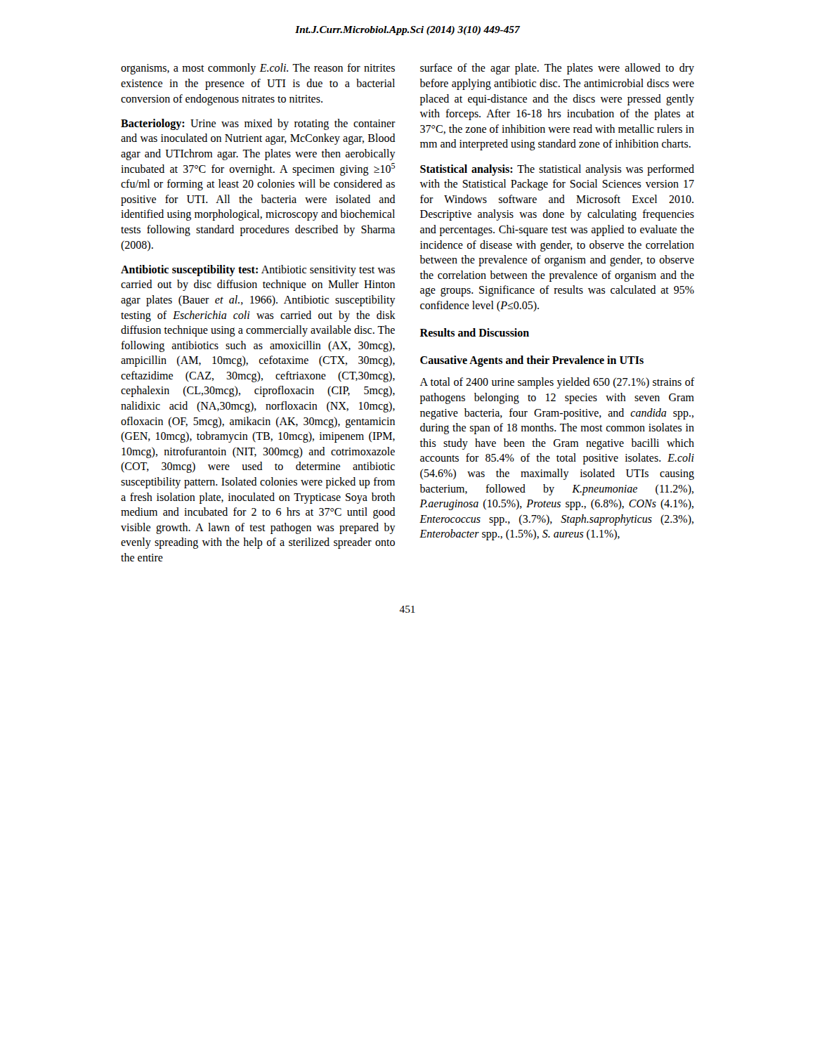Int.J.Curr.Microbiol.App.Sci (2014) 3(10) 449-457
organisms, a most commonly E.coli. The reason for nitrites existence in the presence of UTI is due to a bacterial conversion of endogenous nitrates to nitrites.
Bacteriology: Urine was mixed by rotating the container and was inoculated on Nutrient agar, McConkey agar, Blood agar and UTIchrom agar. The plates were then aerobically incubated at 37°C for overnight. A specimen giving ≥105 cfu/ml or forming at least 20 colonies will be considered as positive for UTI. All the bacteria were isolated and identified using morphological, microscopy and biochemical tests following standard procedures described by Sharma (2008).
Antibiotic susceptibility test: Antibiotic sensitivity test was carried out by disc diffusion technique on Muller Hinton agar plates (Bauer et al., 1966). Antibiotic susceptibility testing of Escherichia coli was carried out by the disk diffusion technique using a commercially available disc. The following antibiotics such as amoxicillin (AX, 30mcg), ampicillin (AM, 10mcg), cefotaxime (CTX, 30mcg), ceftazidime (CAZ, 30mcg), ceftriaxone (CT,30mcg), cephalexin (CL,30mcg), ciprofloxacin (CIP, 5mcg), nalidixic acid (NA,30mcg), norfloxacin (NX, 10mcg), ofloxacin (OF, 5mcg), amikacin (AK, 30mcg), gentamicin (GEN, 10mcg), tobramycin (TB, 10mcg), imipenem (IPM, 10mcg), nitrofurantoin (NIT, 300mcg) and cotrimoxazole (COT, 30mcg) were used to determine antibiotic susceptibility pattern. Isolated colonies were picked up from a fresh isolation plate, inoculated on Trypticase Soya broth medium and incubated for 2 to 6 hrs at 37°C until good visible growth. A lawn of test pathogen was prepared by evenly spreading with the help of a sterilized spreader onto the entire
surface of the agar plate. The plates were allowed to dry before applying antibiotic disc. The antimicrobial discs were placed at equi-distance and the discs were pressed gently with forceps. After 16-18 hrs incubation of the plates at 37°C, the zone of inhibition were read with metallic rulers in mm and interpreted using standard zone of inhibition charts.
Statistical analysis: The statistical analysis was performed with the Statistical Package for Social Sciences version 17 for Windows software and Microsoft Excel 2010. Descriptive analysis was done by calculating frequencies and percentages. Chi-square test was applied to evaluate the incidence of disease with gender, to observe the correlation between the prevalence of organism and gender, to observe the correlation between the prevalence of organism and the age groups. Significance of results was calculated at 95% confidence level (P≤0.05).
Results and Discussion
Causative Agents and their Prevalence in UTIs
A total of 2400 urine samples yielded 650 (27.1%) strains of pathogens belonging to 12 species with seven Gram negative bacteria, four Gram-positive, and candida spp., during the span of 18 months. The most common isolates in this study have been the Gram negative bacilli which accounts for 85.4% of the total positive isolates. E.coli (54.6%) was the maximally isolated UTIs causing bacterium, followed by K.pneumoniae (11.2%), P.aeruginosa (10.5%), Proteus spp., (6.8%), CONs (4.1%), Enterococcus spp., (3.7%), Staph.saprophyticus (2.3%), Enterobacter spp., (1.5%), S. aureus (1.1%),
451